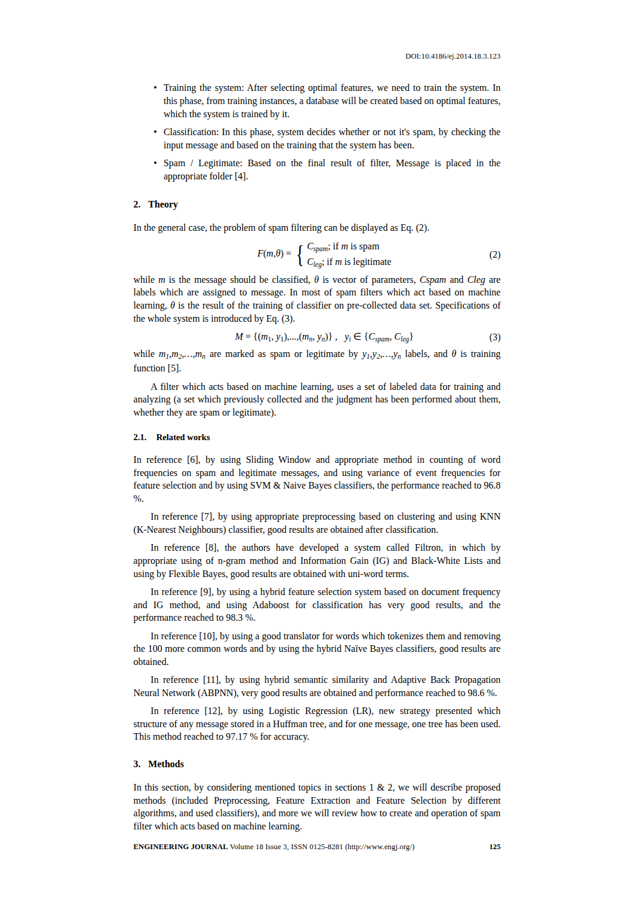DOI:10.4186/ej.2014.18.3.123
Training the system: After selecting optimal features, we need to train the system. In this phase, from training instances, a database will be created based on optimal features, which the system is trained by it.
Classification: In this phase, system decides whether or not it's spam, by checking the input message and based on the training that the system has been.
Spam / Legitimate: Based on the final result of filter, Message is placed in the appropriate folder [4].
2. Theory
In the general case, the problem of spam filtering can be displayed as Eq. (2).
F(m,θ) = {
Cspam; if m is spam
Cleg; if m is legitimate
(2)
while m is the message should be classified, θ is vector of parameters, Cspam and Cleg are labels which are assigned to message. In most of spam filters which act based on machine learning, θ is the result of the training of classifier on pre-collected data set. Specifications of the whole system is introduced by Eq. (3).
M = {(m1, y1),...,(mn, yn)} , yi ∈ {Cspam, Cleg}
(3)
while m1,m2,…,mn are marked as spam or legitimate by y1,y2,…,yn labels, and θ is training function [5].
A filter which acts based on machine learning, uses a set of labeled data for training and analyzing (a set which previously collected and the judgment has been performed about them, whether they are spam or legitimate).
2.1. Related works
In reference [6], by using Sliding Window and appropriate method in counting of word frequencies on spam and legitimate messages, and using variance of event frequencies for feature selection and by using SVM & Naive Bayes classifiers, the performance reached to 96.8 %.
In reference [7], by using appropriate preprocessing based on clustering and using KNN (K-Nearest Neighbours) classifier, good results are obtained after classification.
In reference [8], the authors have developed a system called Filtron, in which by appropriate using of n-gram method and Information Gain (IG) and Black-White Lists and using by Flexible Bayes, good results are obtained with uni-word terms.
In reference [9], by using a hybrid feature selection system based on document frequency and IG method, and using Adaboost for classification has very good results, and the performance reached to 98.3 %.
In reference [10], by using a good translator for words which tokenizes them and removing the 100 more common words and by using the hybrid Naïve Bayes classifiers, good results are obtained.
In reference [11], by using hybrid semantic similarity and Adaptive Back Propagation Neural Network (ABPNN), very good results are obtained and performance reached to 98.6 %.
In reference [12], by using Logistic Regression (LR), new strategy presented which structure of any message stored in a Huffman tree, and for one message, one tree has been used. This method reached to 97.17 % for accuracy.
3. Methods
In this section, by considering mentioned topics in sections 1 & 2, we will describe proposed methods (included Preprocessing, Feature Extraction and Feature Selection by different algorithms, and used classifiers), and more we will review how to create and operation of spam filter which acts based on machine learning.
ENGINEERING JOURNAL Volume 18 Issue 3, ISSN 0125-8281 (http://www.engj.org/)
125